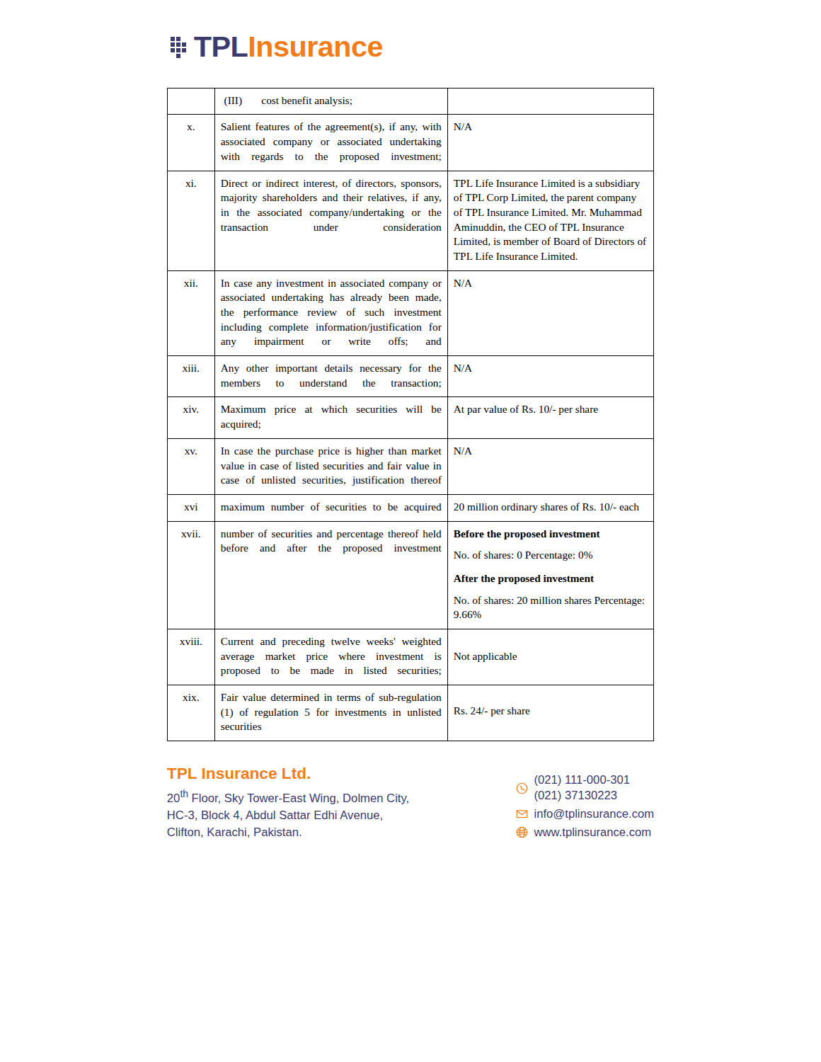TPL Insurance
| | (III) cost benefit analysis; | |
| x. | Salient features of the agreement(s), if any, with associated company or associated undertaking with regards to the proposed investment; | N/A |
| xi. | Direct or indirect interest, of directors, sponsors, majority shareholders and their relatives, if any, in the associated company/undertaking or the transaction under consideration | TPL Life Insurance Limited is a subsidiary of TPL Corp Limited, the parent company of TPL Insurance Limited. Mr. Muhammad Aminuddin, the CEO of TPL Insurance Limited, is member of Board of Directors of TPL Life Insurance Limited. |
| xii. | In case any investment in associated company or associated undertaking has already been made, the performance review of such investment including complete information/justification for any impairment or write offs; and | N/A |
| xiii. | Any other important details necessary for the members to understand the transaction; | N/A |
| xiv. | Maximum price at which securities will be acquired; | At par value of Rs. 10/- per share |
| xv. | In case the purchase price is higher than market value in case of listed securities and fair value in case of unlisted securities, justification thereof | N/A |
| xvi | maximum number of securities to be acquired | 20 million ordinary shares of Rs. 10/- each |
| xvii. | number of securities and percentage thereof held before and after the proposed investment | Before the proposed investment No. of shares: 0 Percentage: 0% After the proposed investment No. of shares: 20 million shares Percentage: 9.66% |
| xviii. | Current and preceding twelve weeks' weighted average market price where investment is proposed to be made in listed securities; | Not applicable |
| xix. | Fair value determined in terms of sub-regulation (1) of regulation 5 for investments in unlisted securities | Rs. 24/- per share |
TPL Insurance Ltd.
20th Floor, Sky Tower-East Wing, Dolmen City,
HC-3, Block 4, Abdul Sattar Edhi Avenue,
Clifton, Karachi, Pakistan.
(021) 111-000-301 (021) 37130223
info@tplinsurance.com
www.tplinsurance.com